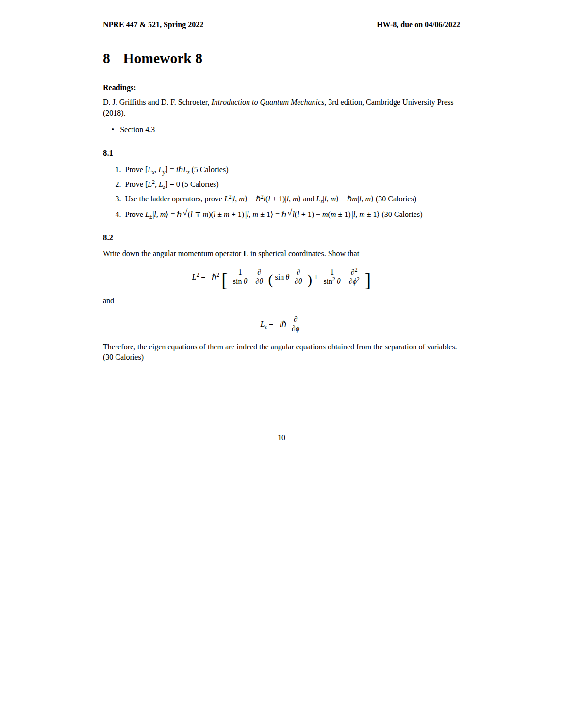NPRE 447 & 521, Spring 2022 HW-8, due on 04/06/2022
8 Homework 8
Readings:
D. J. Griffiths and D. F. Schroeter, Introduction to Quantum Mechanics, 3rd edition, Cambridge University Press (2018).
Section 4.3
8.1
Prove [Lx, Ly] = iℏLz (5 Calories)
Prove [L2, Lz] = 0 (5 Calories)
Use the ladder operators, prove L2|l, m⟩ = ℏ2l(l + 1)|l, m⟩ and Lz|l, m⟩ = ℏm|l, m⟩ (30 Calories)
Prove L±|l, m⟩ = ℏ(l ∓ m)(l ± m + 1)|l, m ± 1⟩ = ℏl(l + 1) − m(m ± 1)|l, m ± 1⟩ (30 Calories)
8.2
Write down the angular momentum operator L in spherical coordinates. Show that
L2 = −ℏ2 [ 1 sin θ ∂∂θ ( sin θ ∂∂θ ) + 1 sin2 θ ∂2∂ϕ2 ]
and
Lz = −iℏ ∂∂ϕ
Therefore, the eigen equations of them are indeed the angular equations obtained from the separation of variables. (30 Calories)
10